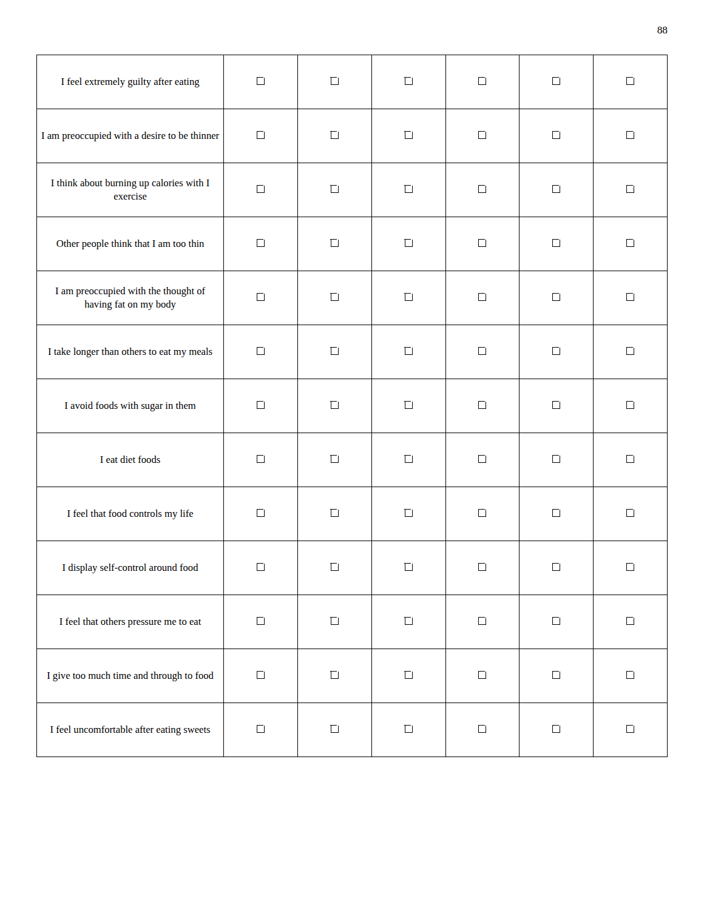88
| I feel extremely guilty after eating | | | | | | |
| I am preoccupied with a desire to be thinner | | | | | | |
| I think about burning up calories with I exercise | | | | | | |
| Other people think that I am too thin | | | | | | |
| I am preoccupied with the thought of having fat on my body | | | | | | |
| I take longer than others to eat my meals | | | | | | |
| I avoid foods with sugar in them | | | | | | |
| I eat diet foods | | | | | | |
| I feel that food controls my life | | | | | | |
| I display self-control around food | | | | | | |
| I feel that others pressure me to eat | | | | | | |
| I give too much time and through to food | | | | | | |
| I feel uncomfortable after eating sweets | | | | | | |